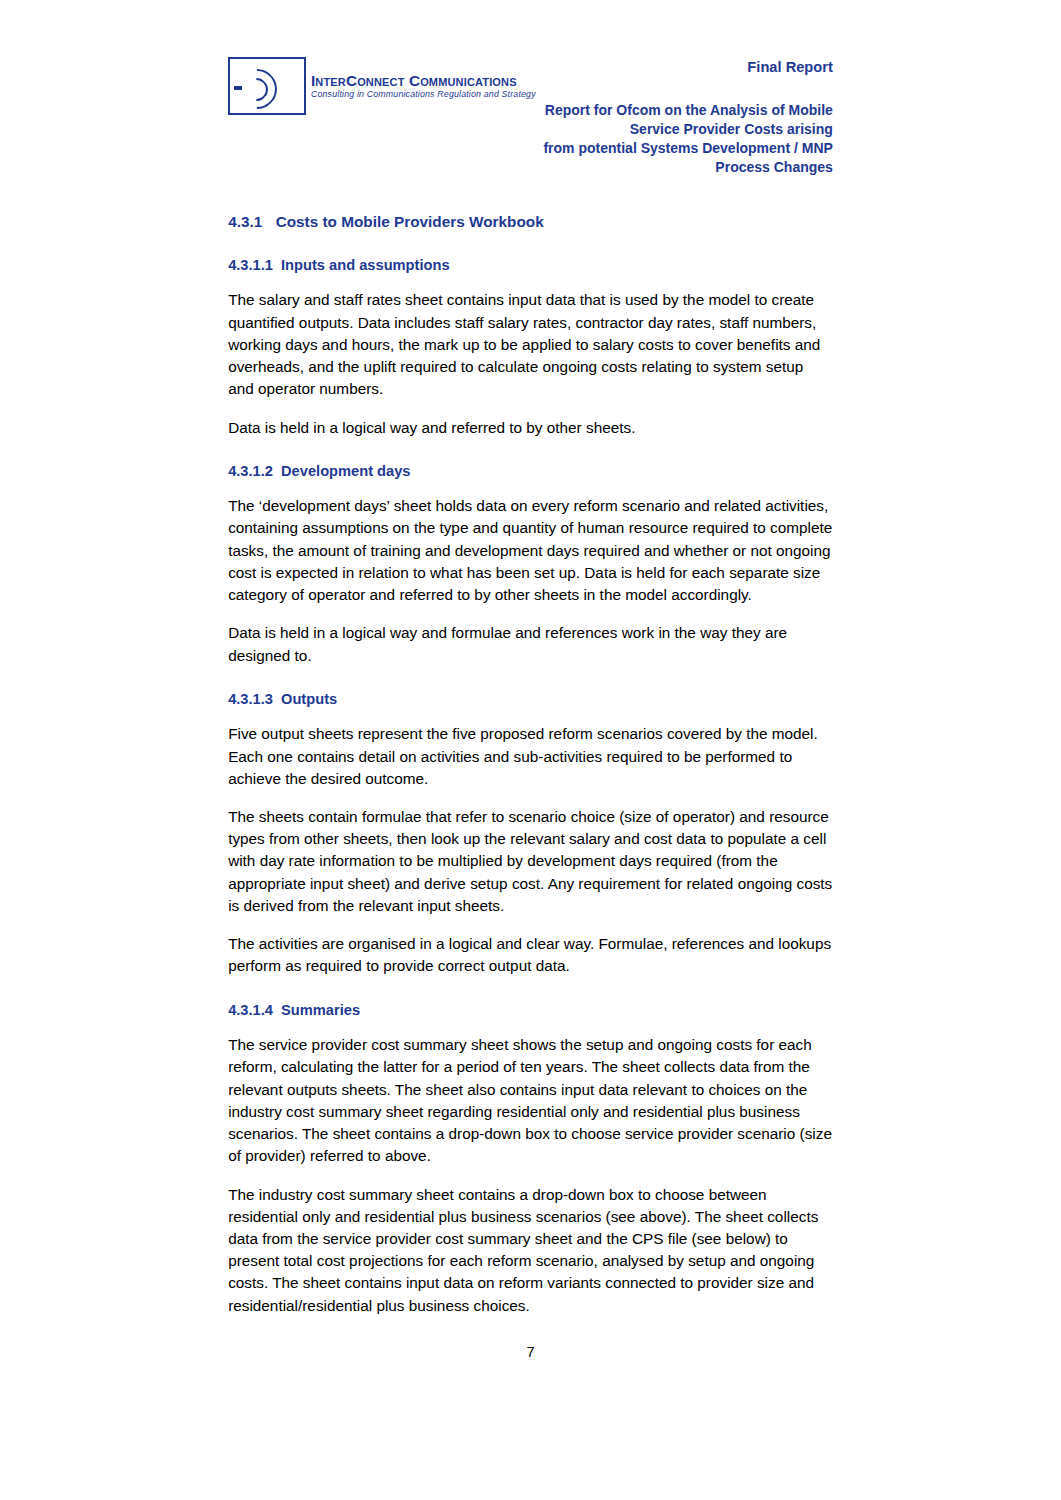InterConnect Communications
Consulting in Communications Regulation and Strategy
Final Report
Report for Ofcom on the Analysis of Mobile Service Provider Costs arising
from potential Systems Development / MNP Process Changes
4.3.1 Costs to Mobile Providers Workbook
4.3.1.1 Inputs and assumptions
The salary and staff rates sheet contains input data that is used by the model to create quantified outputs. Data includes staff salary rates, contractor day rates, staff numbers, working days and hours, the mark up to be applied to salary costs to cover benefits and overheads, and the uplift required to calculate ongoing costs relating to system setup and operator numbers.
Data is held in a logical way and referred to by other sheets.
4.3.1.2 Development days
The ‘development days’ sheet holds data on every reform scenario and related activities, containing assumptions on the type and quantity of human resource required to complete tasks, the amount of training and development days required and whether or not ongoing cost is expected in relation to what has been set up. Data is held for each separate size category of operator and referred to by other sheets in the model accordingly.
Data is held in a logical way and formulae and references work in the way they are designed to.
4.3.1.3 Outputs
Five output sheets represent the five proposed reform scenarios covered by the model. Each one contains detail on activities and sub-activities required to be performed to achieve the desired outcome.
The sheets contain formulae that refer to scenario choice (size of operator) and resource types from other sheets, then look up the relevant salary and cost data to populate a cell with day rate information to be multiplied by development days required (from the appropriate input sheet) and derive setup cost. Any requirement for related ongoing costs is derived from the relevant input sheets.
The activities are organised in a logical and clear way. Formulae, references and lookups perform as required to provide correct output data.
4.3.1.4 Summaries
The service provider cost summary sheet shows the setup and ongoing costs for each reform, calculating the latter for a period of ten years. The sheet collects data from the relevant outputs sheets. The sheet also contains input data relevant to choices on the industry cost summary sheet regarding residential only and residential plus business scenarios. The sheet contains a drop-down box to choose service provider scenario (size of provider) referred to above.
The industry cost summary sheet contains a drop-down box to choose between residential only and residential plus business scenarios (see above). The sheet collects data from the service provider cost summary sheet and the CPS file (see below) to present total cost projections for each reform scenario, analysed by setup and ongoing costs. The sheet contains input data on reform variants connected to provider size and residential/residential plus business choices.
7